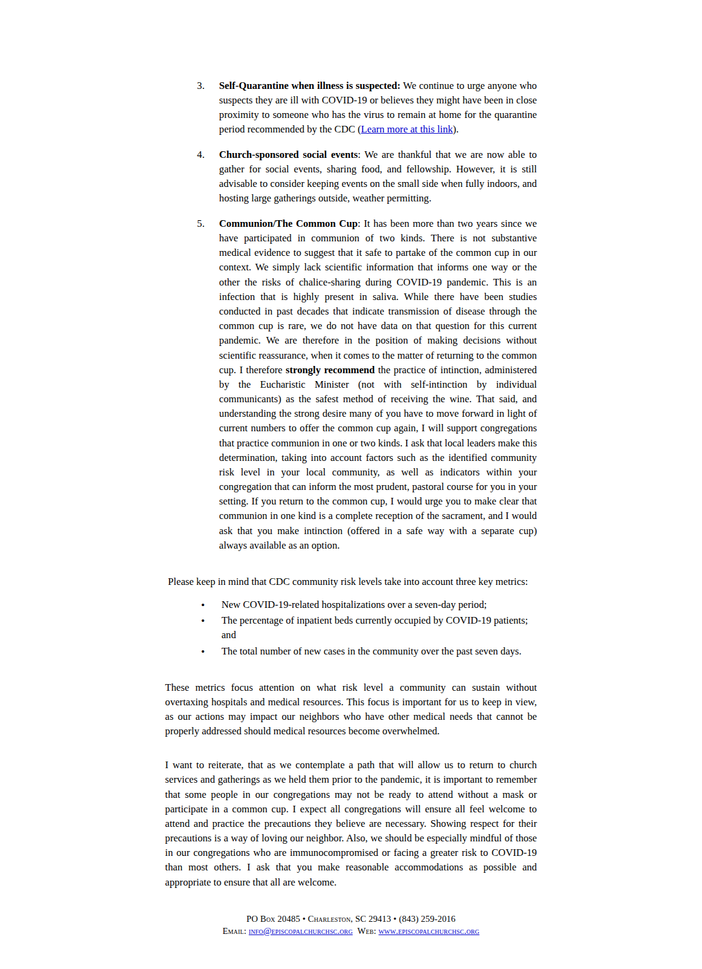Self-Quarantine when illness is suspected: We continue to urge anyone who suspects they are ill with COVID-19 or believes they might have been in close proximity to someone who has the virus to remain at home for the quarantine period recommended by the CDC (Learn more at this link).
Church-sponsored social events: We are thankful that we are now able to gather for social events, sharing food, and fellowship. However, it is still advisable to consider keeping events on the small side when fully indoors, and hosting large gatherings outside, weather permitting.
Communion/The Common Cup: It has been more than two years since we have participated in communion of two kinds. There is not substantive medical evidence to suggest that it safe to partake of the common cup in our context. We simply lack scientific information that informs one way or the other the risks of chalice-sharing during COVID-19 pandemic. This is an infection that is highly present in saliva. While there have been studies conducted in past decades that indicate transmission of disease through the common cup is rare, we do not have data on that question for this current pandemic. We are therefore in the position of making decisions without scientific reassurance, when it comes to the matter of returning to the common cup. I therefore strongly recommend the practice of intinction, administered by the Eucharistic Minister (not with self-intinction by individual communicants) as the safest method of receiving the wine. That said, and understanding the strong desire many of you have to move forward in light of current numbers to offer the common cup again, I will support congregations that practice communion in one or two kinds. I ask that local leaders make this determination, taking into account factors such as the identified community risk level in your local community, as well as indicators within your congregation that can inform the most prudent, pastoral course for you in your setting. If you return to the common cup, I would urge you to make clear that communion in one kind is a complete reception of the sacrament, and I would ask that you make intinction (offered in a safe way with a separate cup) always available as an option.
Please keep in mind that CDC community risk levels take into account three key metrics:
New COVID-19-related hospitalizations over a seven-day period;
The percentage of inpatient beds currently occupied by COVID-19 patients; and
The total number of new cases in the community over the past seven days.
These metrics focus attention on what risk level a community can sustain without overtaxing hospitals and medical resources. This focus is important for us to keep in view, as our actions may impact our neighbors who have other medical needs that cannot be properly addressed should medical resources become overwhelmed.
I want to reiterate, that as we contemplate a path that will allow us to return to church services and gatherings as we held them prior to the pandemic, it is important to remember that some people in our congregations may not be ready to attend without a mask or participate in a common cup. I expect all congregations will ensure all feel welcome to attend and practice the precautions they believe are necessary. Showing respect for their precautions is a way of loving our neighbor. Also, we should be especially mindful of those in our congregations who are immunocompromised or facing a greater risk to COVID-19 than most others. I ask that you make reasonable accommodations as possible and appropriate to ensure that all are welcome.
PO Box 20485 • Charleston, SC 29413 • (843) 259-2016
Email: info@episcopalchurchsc.org Web: www.episcopalchurchsc.org